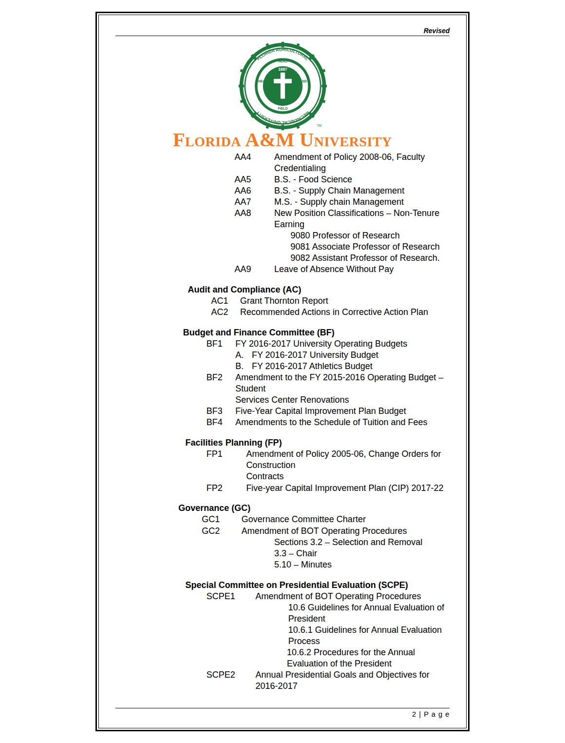Revised
1887 HEAD HEART HAND FIELD FLORIDA AGRICULTURAL MECHANICAL UNIVERSITY TM
Florida A&M University
AA4 Amendment of Policy 2008-06, Faculty Credentialing
AA5 B.S. - Food Science
AA6 B.S. - Supply Chain Management
AA7 M.S. - Supply chain Management
AA8 New Position Classifications – Non-Tenure Earning
9080 Professor of Research
9081 Associate Professor of Research
9082 Assistant Professor of Research.
AA9 Leave of Absence Without Pay
Audit and Compliance (AC)
AC1 Grant Thornton Report
AC2 Recommended Actions in Corrective Action Plan
Budget and Finance Committee (BF)
BF1 FY 2016-2017 University Operating Budgets
A. FY 2016-2017 University Budget
B. FY 2016-2017 Athletics Budget
BF2 Amendment to the FY 2015-2016 Operating Budget – Student
Services Center Renovations
BF3 Five-Year Capital Improvement Plan Budget
BF4 Amendments to the Schedule of Tuition and Fees
Facilities Planning (FP)
FP1 Amendment of Policy 2005-06, Change Orders for Construction
Contracts
FP2 Five-year Capital Improvement Plan (CIP) 2017-22
Governance (GC)
GC1 Governance Committee Charter
GC2 Amendment of BOT Operating Procedures
Sections 3.2 – Selection and Removal
3.3 – Chair
5.10 – Minutes
Special Committee on Presidential Evaluation (SCPE)
SCPE1 Amendment of BOT Operating Procedures
10.6 Guidelines for Annual Evaluation of President
10.6.1 Guidelines for Annual Evaluation Process
10.6.2 Procedures for the Annual Evaluation of the President
SCPE2 Annual Presidential Goals and Objectives for 2016-2017
2 | P a g e